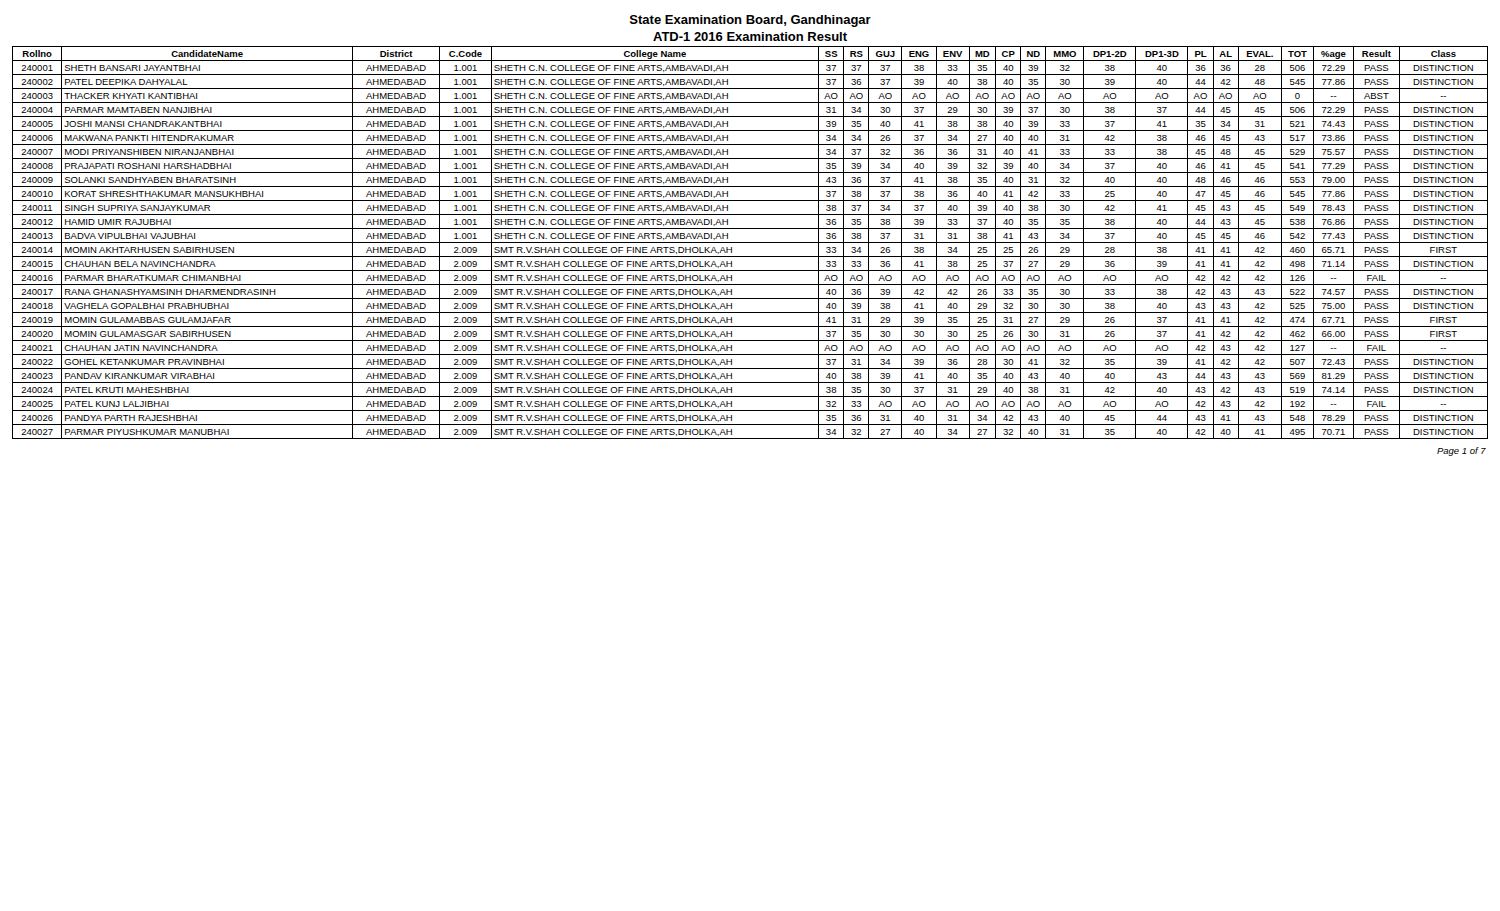State Examination Board, Gandhinagar
ATD-1 2016 Examination Result
| Rollno | CandidateName | District | C.Code | College Name | SS | RS | GUJ | ENG | ENV | MD | CP | ND | MMO | DP1-2D | DP1-3D | PL | AL | EVAL. | TOT | %age | Result | Class |
| --- | --- | --- | --- | --- | --- | --- | --- | --- | --- | --- | --- | --- | --- | --- | --- | --- | --- | --- | --- | --- | --- | --- |
| 240001 | SHETH BANSARI JAYANTBHAI | AHMEDABAD | 1.001 | SHETH C.N. COLLEGE OF FINE ARTS,AMBAVADI,AH | 37 | 37 | 37 | 38 | 33 | 35 | 40 | 39 | 32 | 38 | 40 | 36 | 36 | 28 | 506 | 72.29 | PASS | DISTINCTION |
| 240002 | PATEL DEEPIKA DAHYALAL | AHMEDABAD | 1.001 | SHETH C.N. COLLEGE OF FINE ARTS,AMBAVADI,AH | 37 | 36 | 37 | 39 | 40 | 38 | 40 | 35 | 30 | 39 | 40 | 44 | 42 | 48 | 545 | 77.86 | PASS | DISTINCTION |
| 240003 | THACKER KHYATI KANTIBHAI | AHMEDABAD | 1.001 | SHETH C.N. COLLEGE OF FINE ARTS,AMBAVADI,AH | AO | AO | AO | AO | AO | AO | AO | AO | AO | AO | AO | AO | AO | AO | 0 | -- | ABST | -- |
| 240004 | PARMAR MAMTABEN NANJIBHAI | AHMEDABAD | 1.001 | SHETH C.N. COLLEGE OF FINE ARTS,AMBAVADI,AH | 31 | 34 | 30 | 37 | 29 | 30 | 39 | 37 | 30 | 38 | 37 | 44 | 45 | 45 | 506 | 72.29 | PASS | DISTINCTION |
| 240005 | JOSHI MANSI CHANDRAKANTBHAI | AHMEDABAD | 1.001 | SHETH C.N. COLLEGE OF FINE ARTS,AMBAVADI,AH | 39 | 35 | 40 | 41 | 38 | 38 | 40 | 39 | 33 | 37 | 41 | 35 | 34 | 31 | 521 | 74.43 | PASS | DISTINCTION |
| 240006 | MAKWANA PANKTI HITENDRAKUMAR | AHMEDABAD | 1.001 | SHETH C.N. COLLEGE OF FINE ARTS,AMBAVADI,AH | 34 | 34 | 26 | 37 | 34 | 27 | 40 | 40 | 31 | 42 | 38 | 46 | 45 | 43 | 517 | 73.86 | PASS | DISTINCTION |
| 240007 | MODI PRIYANSHIBEN NIRANJANBHAI | AHMEDABAD | 1.001 | SHETH C.N. COLLEGE OF FINE ARTS,AMBAVADI,AH | 34 | 37 | 32 | 36 | 36 | 31 | 40 | 41 | 33 | 33 | 38 | 45 | 48 | 45 | 529 | 75.57 | PASS | DISTINCTION |
| 240008 | PRAJAPATI ROSHANI HARSHADBHAI | AHMEDABAD | 1.001 | SHETH C.N. COLLEGE OF FINE ARTS,AMBAVADI,AH | 35 | 39 | 34 | 40 | 39 | 32 | 39 | 40 | 34 | 37 | 40 | 46 | 41 | 45 | 541 | 77.29 | PASS | DISTINCTION |
| 240009 | SOLANKI SANDHYABEN BHARATSINH | AHMEDABAD | 1.001 | SHETH C.N. COLLEGE OF FINE ARTS,AMBAVADI,AH | 43 | 36 | 37 | 41 | 38 | 35 | 40 | 31 | 32 | 40 | 40 | 48 | 46 | 46 | 553 | 79.00 | PASS | DISTINCTION |
| 240010 | KORAT SHRESHTHAKUMAR MANSUKHBHAI | AHMEDABAD | 1.001 | SHETH C.N. COLLEGE OF FINE ARTS,AMBAVADI,AH | 37 | 38 | 37 | 38 | 36 | 40 | 41 | 42 | 33 | 25 | 40 | 47 | 45 | 46 | 545 | 77.86 | PASS | DISTINCTION |
| 240011 | SINGH SUPRIYA SANJAYKUMAR | AHMEDABAD | 1.001 | SHETH C.N. COLLEGE OF FINE ARTS,AMBAVADI,AH | 38 | 37 | 34 | 37 | 40 | 39 | 40 | 38 | 30 | 42 | 41 | 45 | 43 | 45 | 549 | 78.43 | PASS | DISTINCTION |
| 240012 | HAMID UMIR RAJUBHAI | AHMEDABAD | 1.001 | SHETH C.N. COLLEGE OF FINE ARTS,AMBAVADI,AH | 36 | 35 | 38 | 39 | 33 | 37 | 40 | 35 | 35 | 38 | 40 | 44 | 43 | 45 | 538 | 76.86 | PASS | DISTINCTION |
| 240013 | BADVA VIPULBHAI VAJUBHAI | AHMEDABAD | 1.001 | SHETH C.N. COLLEGE OF FINE ARTS,AMBAVADI,AH | 36 | 38 | 37 | 31 | 31 | 38 | 41 | 43 | 34 | 37 | 40 | 45 | 45 | 46 | 542 | 77.43 | PASS | DISTINCTION |
| 240014 | MOMIN AKHTARHUSEN SABIRHUSEN | AHMEDABAD | 2.009 | SMT R.V.SHAH COLLEGE OF FINE ARTS,DHOLKA,AH | 33 | 34 | 26 | 38 | 34 | 25 | 25 | 26 | 29 | 28 | 38 | 41 | 41 | 42 | 460 | 65.71 | PASS | FIRST |
| 240015 | CHAUHAN BELA NAVINCHANDRA | AHMEDABAD | 2.009 | SMT R.V.SHAH COLLEGE OF FINE ARTS,DHOLKA,AH | 33 | 33 | 36 | 41 | 38 | 25 | 37 | 27 | 29 | 36 | 39 | 41 | 41 | 42 | 498 | 71.14 | PASS | DISTINCTION |
| 240016 | PARMAR BHARATKUMAR CHIMANBHAI | AHMEDABAD | 2.009 | SMT R.V.SHAH COLLEGE OF FINE ARTS,DHOLKA,AH | AO | AO | AO | AO | AO | AO | AO | AO | AO | AO | AO | 42 | 42 | 42 | 126 | -- | FAIL | -- |
| 240017 | RANA GHANASHYAMSINH DHARMENDRASINH | AHMEDABAD | 2.009 | SMT R.V.SHAH COLLEGE OF FINE ARTS,DHOLKA,AH | 40 | 36 | 39 | 42 | 42 | 26 | 33 | 35 | 30 | 33 | 38 | 42 | 43 | 43 | 522 | 74.57 | PASS | DISTINCTION |
| 240018 | VAGHELA GOPALBHAI PRABHUBHAI | AHMEDABAD | 2.009 | SMT R.V.SHAH COLLEGE OF FINE ARTS,DHOLKA,AH | 40 | 39 | 38 | 41 | 40 | 29 | 32 | 30 | 30 | 38 | 40 | 43 | 43 | 42 | 525 | 75.00 | PASS | DISTINCTION |
| 240019 | MOMIN GULAMABBAS GULAMJAFAR | AHMEDABAD | 2.009 | SMT R.V.SHAH COLLEGE OF FINE ARTS,DHOLKA,AH | 41 | 31 | 29 | 39 | 35 | 25 | 31 | 27 | 29 | 26 | 37 | 41 | 41 | 42 | 474 | 67.71 | PASS | FIRST |
| 240020 | MOMIN GULAMASGAR SABIRHUSEN | AHMEDABAD | 2.009 | SMT R.V.SHAH COLLEGE OF FINE ARTS,DHOLKA,AH | 37 | 35 | 30 | 30 | 30 | 25 | 26 | 30 | 31 | 26 | 37 | 41 | 42 | 42 | 462 | 66.00 | PASS | FIRST |
| 240021 | CHAUHAN JATIN NAVINCHANDRA | AHMEDABAD | 2.009 | SMT R.V.SHAH COLLEGE OF FINE ARTS,DHOLKA,AH | AO | AO | AO | AO | AO | AO | AO | AO | AO | AO | AO | 42 | 43 | 42 | 127 | -- | FAIL | -- |
| 240022 | GOHEL KETANKUMAR PRAVINBHAI | AHMEDABAD | 2.009 | SMT R.V.SHAH COLLEGE OF FINE ARTS,DHOLKA,AH | 37 | 31 | 34 | 39 | 36 | 28 | 30 | 41 | 32 | 35 | 39 | 41 | 42 | 42 | 507 | 72.43 | PASS | DISTINCTION |
| 240023 | PANDAV KIRANKUMAR VIRABHAI | AHMEDABAD | 2.009 | SMT R.V.SHAH COLLEGE OF FINE ARTS,DHOLKA,AH | 40 | 38 | 39 | 41 | 40 | 35 | 40 | 43 | 40 | 40 | 43 | 44 | 43 | 43 | 569 | 81.29 | PASS | DISTINCTION |
| 240024 | PATEL KRUTI MAHESHBHAI | AHMEDABAD | 2.009 | SMT R.V.SHAH COLLEGE OF FINE ARTS,DHOLKA,AH | 38 | 35 | 30 | 37 | 31 | 29 | 40 | 38 | 31 | 42 | 40 | 43 | 42 | 43 | 519 | 74.14 | PASS | DISTINCTION |
| 240025 | PATEL KUNJ LALJIBHAI | AHMEDABAD | 2.009 | SMT R.V.SHAH COLLEGE OF FINE ARTS,DHOLKA,AH | 32 | 33 | AO | AO | AO | AO | AO | AO | AO | AO | AO | 42 | 43 | 42 | 192 | -- | FAIL | -- |
| 240026 | PANDYA PARTH RAJESHBHAI | AHMEDABAD | 2.009 | SMT R.V.SHAH COLLEGE OF FINE ARTS,DHOLKA,AH | 35 | 36 | 31 | 40 | 31 | 34 | 42 | 43 | 40 | 45 | 44 | 43 | 41 | 43 | 548 | 78.29 | PASS | DISTINCTION |
| 240027 | PARMAR PIYUSHKUMAR MANUBHAI | AHMEDABAD | 2.009 | SMT R.V.SHAH COLLEGE OF FINE ARTS,DHOLKA,AH | 34 | 32 | 27 | 40 | 34 | 27 | 32 | 40 | 31 | 35 | 40 | 42 | 40 | 41 | 495 | 70.71 | PASS | DISTINCTION |
| Page 1 of 7 |